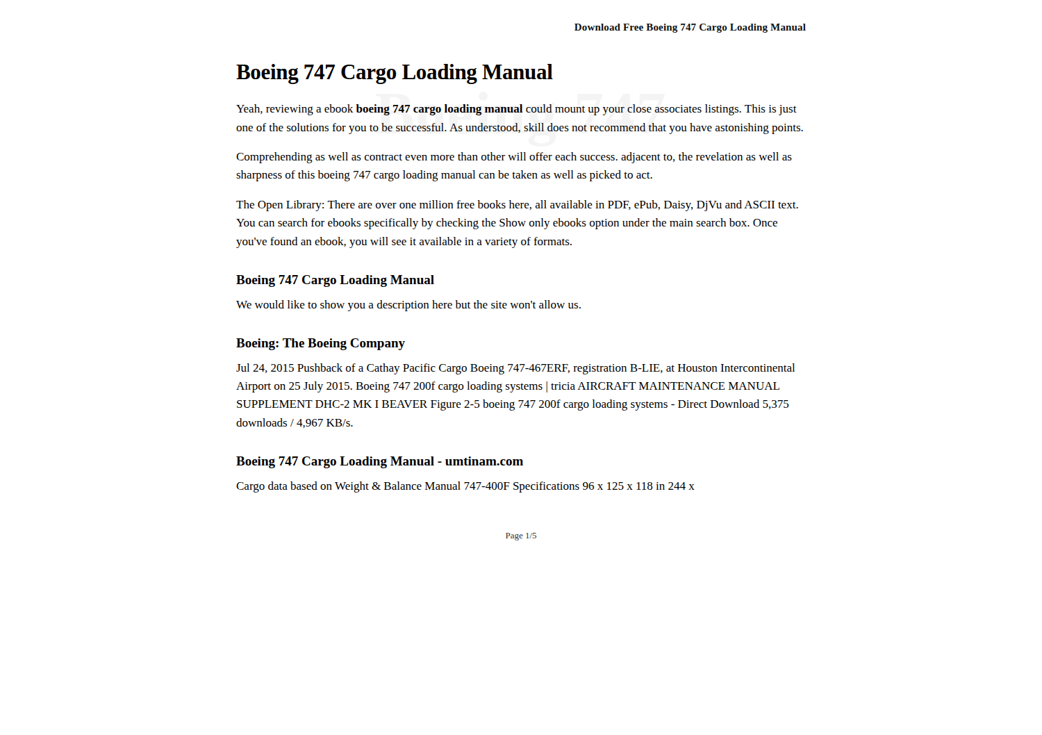Download Free Boeing 747 Cargo Loading Manual
Boeing 747
Boeing 747 Cargo Loading Manual
Yeah, reviewing a ebook boeing 747 cargo loading manual could mount up your close associates listings. This is just one of the solutions for you to be successful. As understood, skill does not recommend that you have astonishing points.
Comprehending as well as contract even more than other will offer each success. adjacent to, the revelation as well as sharpness of this boeing 747 cargo loading manual can be taken as well as picked to act.
The Open Library: There are over one million free books here, all available in PDF, ePub, Daisy, DjVu and ASCII text. You can search for ebooks specifically by checking the Show only ebooks option under the main search box. Once you've found an ebook, you will see it available in a variety of formats.
Boeing 747 Cargo Loading Manual
We would like to show you a description here but the site won't allow us.
Boeing: The Boeing Company
Jul 24, 2015 Pushback of a Cathay Pacific Cargo Boeing 747-467ERF, registration B-LIE, at Houston Intercontinental Airport on 25 July 2015. Boeing 747 200f cargo loading systems | tricia AIRCRAFT MAINTENANCE MANUAL SUPPLEMENT DHC-2 MK I BEAVER Figure 2-5 boeing 747 200f cargo loading systems - Direct Download 5,375 downloads / 4,967 KB/s.
Boeing 747 Cargo Loading Manual - umtinam.com
Cargo data based on Weight & Balance Manual 747-400F Specifications 96 x 125 x 118 in 244 x
Page 1/5